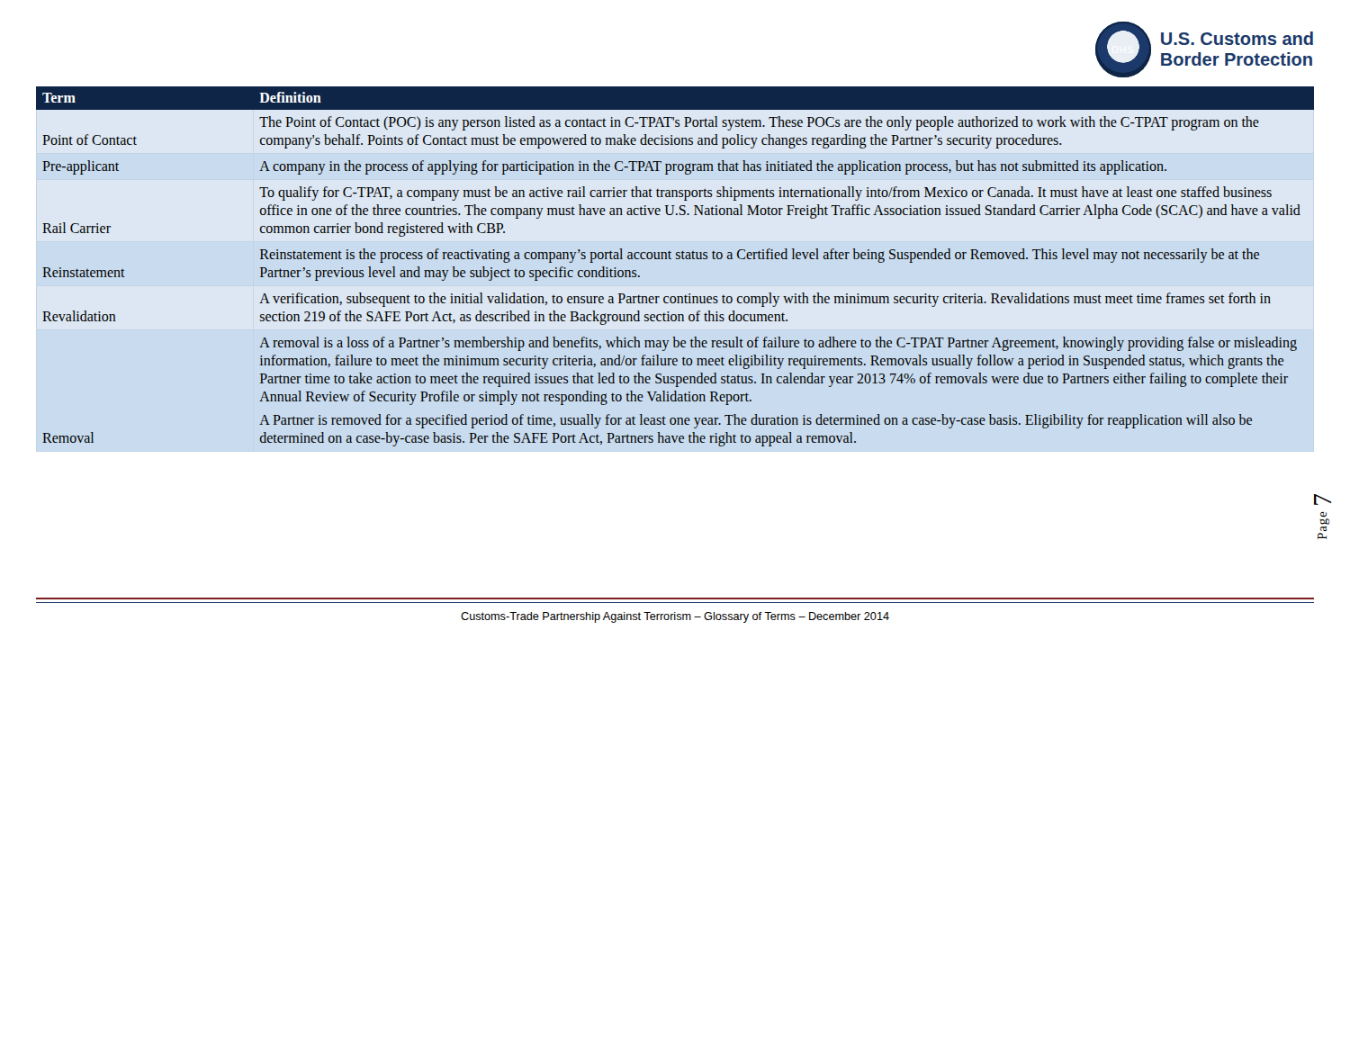U.S. Customs and Border Protection
| Term | Definition |
| --- | --- |
| Point of Contact | The Point of Contact (POC) is any person listed as a contact in C-TPAT's Portal system. These POCs are the only people authorized to work with the C-TPAT program on the company's behalf. Points of Contact must be empowered to make decisions and policy changes regarding the Partner’s security procedures. |
| Pre-applicant | A company in the process of applying for participation in the C-TPAT program that has initiated the application process, but has not submitted its application. |
| Rail Carrier | To qualify for C-TPAT, a company must be an active rail carrier that transports shipments internationally into/from Mexico or Canada. It must have at least one staffed business office in one of the three countries. The company must have an active U.S. National Motor Freight Traffic Association issued Standard Carrier Alpha Code (SCAC) and have a valid common carrier bond registered with CBP. |
| Reinstatement | Reinstatement is the process of reactivating a company’s portal account status to a Certified level after being Suspended or Removed. This level may not necessarily be at the Partner’s previous level and may be subject to specific conditions. |
| Revalidation | A verification, subsequent to the initial validation, to ensure a Partner continues to comply with the minimum security criteria. Revalidations must meet time frames set forth in section 219 of the SAFE Port Act, as described in the Background section of this document. |
| Removal | A removal is a loss of a Partner’s membership and benefits, which may be the result of failure to adhere to the C-TPAT Partner Agreement, knowingly providing false or misleading information, failure to meet the minimum security criteria, and/or failure to meet eligibility requirements. Removals usually follow a period in Suspended status, which grants the Partner time to take action to meet the required issues that led to the Suspended status. In calendar year 2013 74% of removals were due to Partners either failing to complete their Annual Review of Security Profile or simply not responding to the Validation Report. A Partner is removed for a specified period of time, usually for at least one year. The duration is determined on a case-by-case basis. Eligibility for reapplication will also be determined on a case-by-case basis. Per the SAFE Port Act, Partners have the right to appeal a removal. |
Page 7
Customs-Trade Partnership Against Terrorism – Glossary of Terms – December 2014